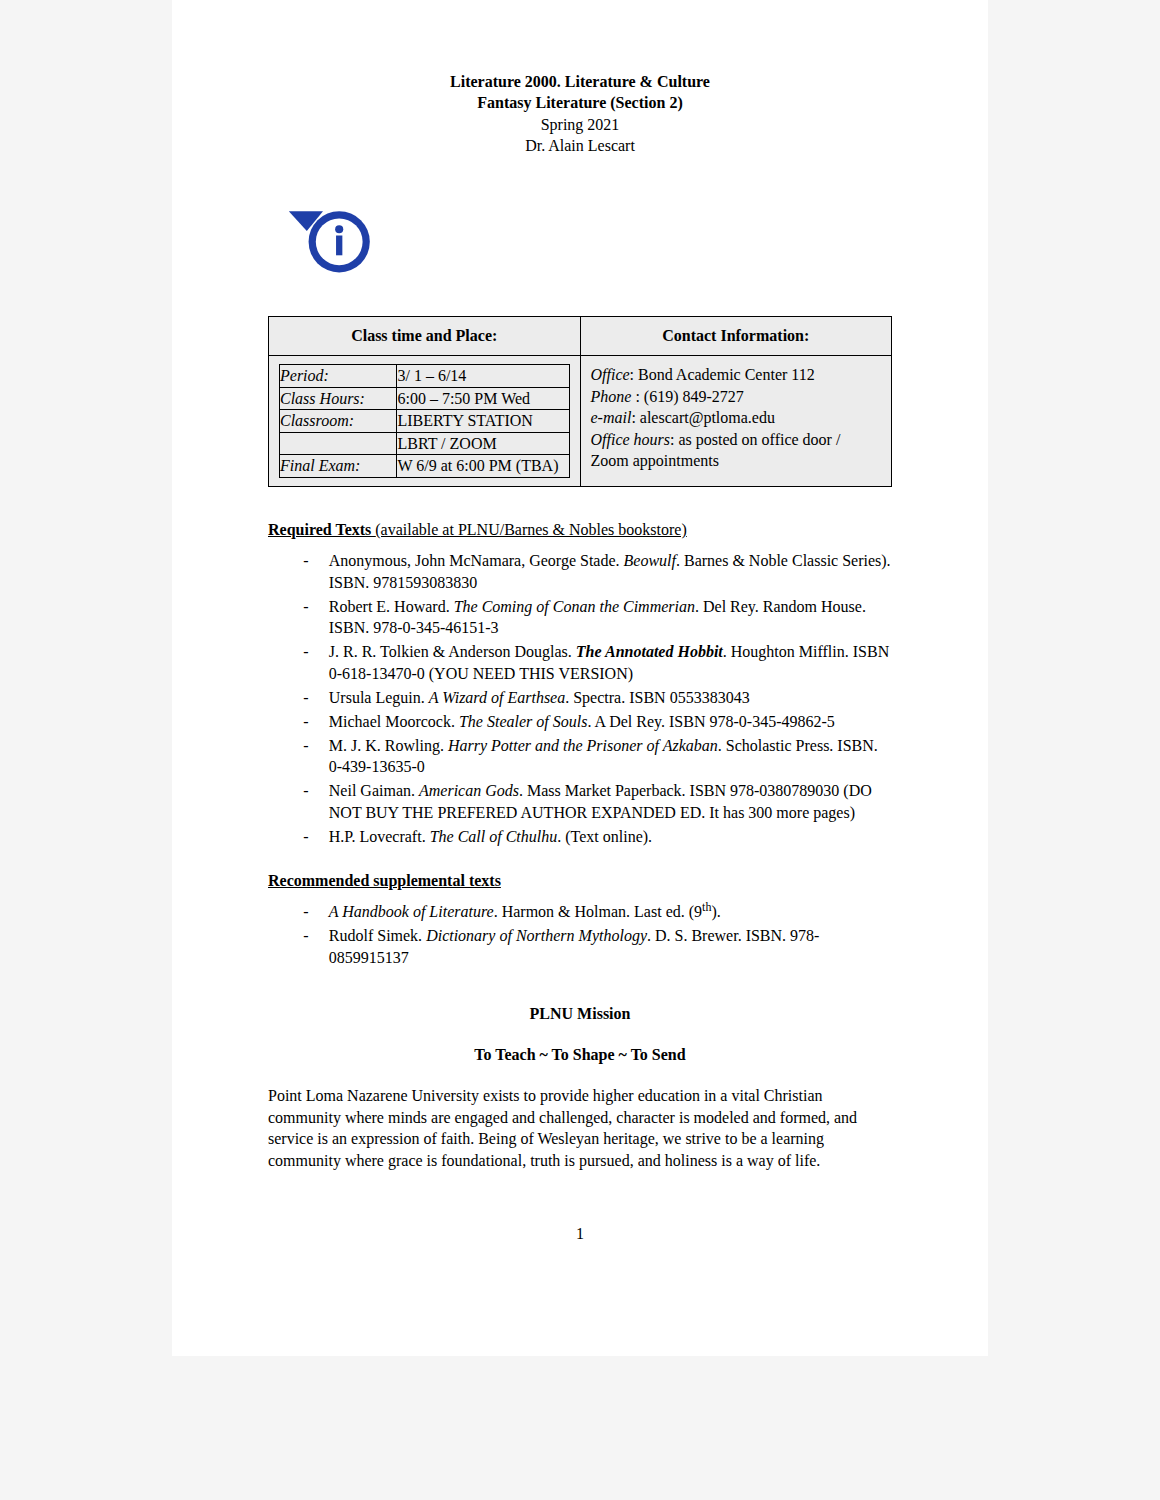Literature 2000. Literature & Culture
Fantasy Literature (Section 2)
Spring 2021
Dr. Alain Lescart
| Class time and Place: | Contact Information: |
| --- | --- |
| / Period: / 3/ 1 – 6/14 / / Class Hours: / 6:00 – 7:50 PM Wed / / Classroom: / LIBERTY STATION / / / LBRT / ZOOM / / Final Exam: / W 6/9 at 6:00 PM (TBA) / | Office : Bond Academic Center 112 Phone : (619) 849-2727 e-mail : alescart@ptloma.edu Office hours : as posted on office door / Zoom appointments |
Required Texts (available at PLNU/Barnes & Nobles bookstore)
Anonymous, John McNamara, George Stade. Beowulf. Barnes & Noble Classic Series). ISBN. 9781593083830
Robert E. Howard. The Coming of Conan the Cimmerian. Del Rey. Random House. ISBN. 978-0-345-46151-3
J. R. R. Tolkien & Anderson Douglas. The Annotated Hobbit. Houghton Mifflin. ISBN 0-618-13470-0 (YOU NEED THIS VERSION)
Ursula Leguin. A Wizard of Earthsea. Spectra. ISBN 0553383043
Michael Moorcock. The Stealer of Souls. A Del Rey. ISBN 978-0-345-49862-5
M. J. K. Rowling. Harry Potter and the Prisoner of Azkaban. Scholastic Press. ISBN. 0-439-13635-0
Neil Gaiman. American Gods. Mass Market Paperback. ISBN 978-0380789030 (DO NOT BUY THE PREFERED AUTHOR EXPANDED ED. It has 300 more pages)
H.P. Lovecraft. The Call of Cthulhu. (Text online).
Recommended supplemental texts
A Handbook of Literature. Harmon & Holman. Last ed. (9th).
Rudolf Simek. Dictionary of Northern Mythology. D. S. Brewer. ISBN. 978-0859915137
PLNU Mission
To Teach ~ To Shape ~ To Send
Point Loma Nazarene University exists to provide higher education in a vital Christian community where minds are engaged and challenged, character is modeled and formed, and service is an expression of faith. Being of Wesleyan heritage, we strive to be a learning community where grace is foundational, truth is pursued, and holiness is a way of life.
1